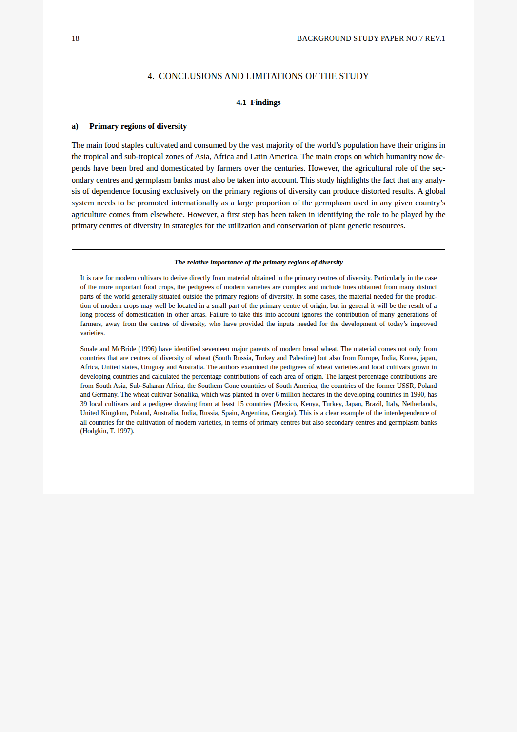18 Background Study Paper No.7 Rev.1
4. Conclusions and Limitations of the Study
4.1 Findings
a) Primary regions of diversity
The main food staples cultivated and consumed by the vast majority of the world’s population have their origins in the tropical and sub-tropical zones of Asia, Africa and Latin America. The main crops on which humanity now depends have been bred and domesticated by farmers over the centuries. However, the agricultural role of the secondary centres and germplasm banks must also be taken into account. This study highlights the fact that any analysis of dependence focusing exclusively on the primary regions of diversity can produce distorted results. A global system needs to be promoted internationally as a large proportion of the germplasm used in any given country’s agriculture comes from elsewhere. However, a first step has been taken in identifying the role to be played by the primary centres of diversity in strategies for the utilization and conservation of plant genetic resources.
The relative importance of the primary regions of diversity
It is rare for modern cultivars to derive directly from material obtained in the primary centres of diversity. Particularly in the case of the more important food crops, the pedigrees of modern varieties are complex and include lines obtained from many distinct parts of the world generally situated outside the primary regions of diversity. In some cases, the material needed for the production of modern crops may well be located in a small part of the primary centre of origin, but in general it will be the result of a long process of domestication in other areas. Failure to take this into account ignores the contribution of many generations of farmers, away from the centres of diversity, who have provided the inputs needed for the development of today’s improved varieties.
Smale and McBride (1996) have identified seventeen major parents of modern bread wheat. The material comes not only from countries that are centres of diversity of wheat (South Russia, Turkey and Palestine) but also from Europe, India, Korea, japan, Africa, United states, Uruguay and Australia. The authors examined the pedigrees of wheat varieties and local cultivars grown in developing countries and calculated the percentage contributions of each area of origin. The largest percentage contributions are from South Asia, Sub-Saharan Africa, the Southern Cone countries of South America, the countries of the former USSR, Poland and Germany. The wheat cultivar Sonalika, which was planted in over 6 million hectares in the developing countries in 1990, has 39 local cultivars and a pedigree drawing from at least 15 countries (Mexico, Kenya, Turkey, Japan, Brazil, Italy, Netherlands, United Kingdom, Poland, Australia, India, Russia, Spain, Argentina, Georgia). This is a clear example of the interdependence of all countries for the cultivation of modern varieties, in terms of primary centres but also secondary centres and germplasm banks (Hodgkin, T. 1997).